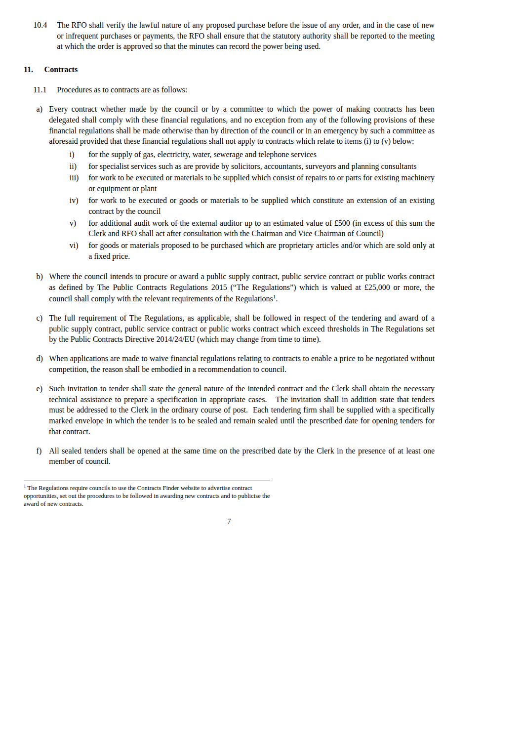10.4
The RFO shall verify the lawful nature of any proposed purchase before the issue of any order, and in the case of new or infrequent purchases or payments, the RFO shall ensure that the statutory authority shall be reported to the meeting at which the order is approved so that the minutes can record the power being used.
11. Contracts
11.1
Procedures as to contracts are as follows:
a)
Every contract whether made by the council or by a committee to which the power of making contracts has been delegated shall comply with these financial regulations, and no exception from any of the following provisions of these financial regulations shall be made otherwise than by direction of the council or in an emergency by such a committee as aforesaid provided that these financial regulations shall not apply to contracts which relate to items (i) to (v) below:
i) for the supply of gas, electricity, water, sewerage and telephone services
ii) for specialist services such as are provide by solicitors, accountants, surveyors and planning consultants
iii) for work to be executed or materials to be supplied which consist of repairs to or parts for existing machinery or equipment or plant
iv) for work to be executed or goods or materials to be supplied which constitute an extension of an existing contract by the council
v) for additional audit work of the external auditor up to an estimated value of £500 (in excess of this sum the Clerk and RFO shall act after consultation with the Chairman and Vice Chairman of Council)
vi) for goods or materials proposed to be purchased which are proprietary articles and/or which are sold only at a fixed price.
b)
Where the council intends to procure or award a public supply contract, public service contract or public works contract as defined by The Public Contracts Regulations 2015 (“The Regulations”) which is valued at £25,000 or more, the council shall comply with the relevant requirements of the Regulations1.
c)
The full requirement of The Regulations, as applicable, shall be followed in respect of the tendering and award of a public supply contract, public service contract or public works contract which exceed thresholds in The Regulations set by the Public Contracts Directive 2014/24/EU (which may change from time to time).
d)
When applications are made to waive financial regulations relating to contracts to enable a price to be negotiated without competition, the reason shall be embodied in a recommendation to council.
e)
Such invitation to tender shall state the general nature of the intended contract and the Clerk shall obtain the necessary technical assistance to prepare a specification in appropriate cases. The invitation shall in addition state that tenders must be addressed to the Clerk in the ordinary course of post. Each tendering firm shall be supplied with a specifically marked envelope in which the tender is to be sealed and remain sealed until the prescribed date for opening tenders for that contract.
f)
All sealed tenders shall be opened at the same time on the prescribed date by the Clerk in the presence of at least one member of council.
1 The Regulations require councils to use the Contracts Finder website to advertise contract opportunities, set out the procedures to be followed in awarding new contracts and to publicise the award of new contracts.
7